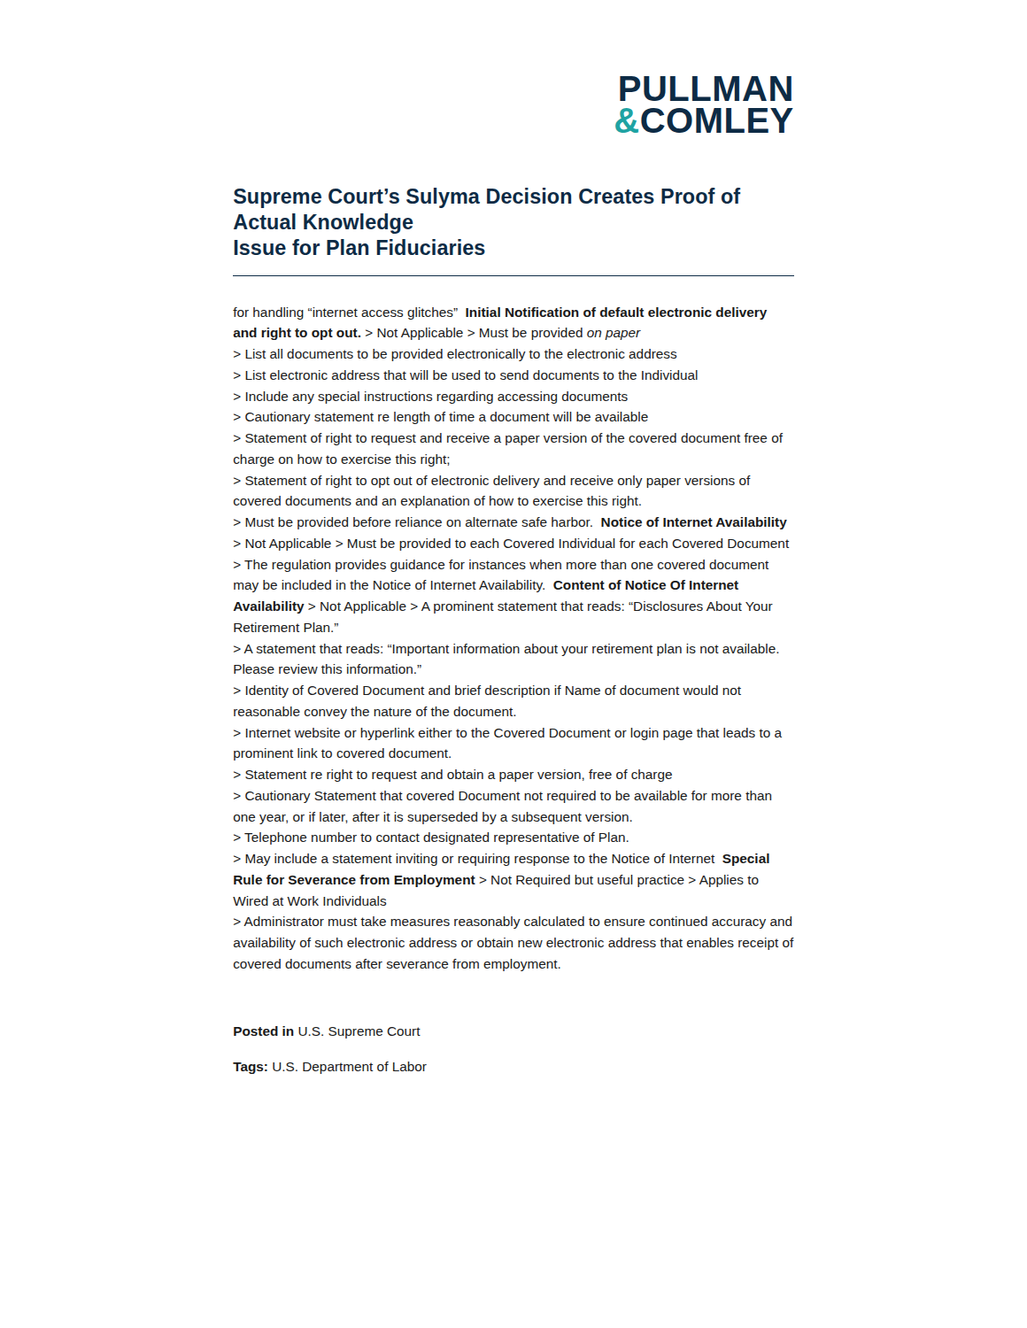PULLMAN
&COMLEY
Supreme Court’s Sulyma Decision Creates Proof of Actual Knowledge
Issue for Plan Fiduciaries
for handling “internet access glitches” Initial Notification of default electronic delivery and right to opt out. > Not Applicable > Must be provided on paper
> List all documents to be provided electronically to the electronic address
> List electronic address that will be used to send documents to the Individual
> Include any special instructions regarding accessing documents
> Cautionary statement re length of time a document will be available
> Statement of right to request and receive a paper version of the covered document free of charge on how to exercise this right;
> Statement of right to opt out of electronic delivery and receive only paper versions of covered documents and an explanation of how to exercise this right.
> Must be provided before reliance on alternate safe harbor. Notice of Internet Availability > Not Applicable > Must be provided to each Covered Individual for each Covered Document
> The regulation provides guidance for instances when more than one covered document may be included in the Notice of Internet Availability. Content of Notice Of Internet Availability > Not Applicable > A prominent statement that reads: “Disclosures About Your Retirement Plan.”
> A statement that reads: “Important information about your retirement plan is not available. Please review this information.”
> Identity of Covered Document and brief description if Name of document would not reasonable convey the nature of the document.
> Internet website or hyperlink either to the Covered Document or login page that leads to a prominent link to covered document.
> Statement re right to request and obtain a paper version, free of charge
> Cautionary Statement that covered Document not required to be available for more than one year, or if later, after it is superseded by a subsequent version.
> Telephone number to contact designated representative of Plan.
> May include a statement inviting or requiring response to the Notice of Internet Special Rule for Severance from Employment > Not Required but useful practice > Applies to Wired at Work Individuals
> Administrator must take measures reasonably calculated to ensure continued accuracy and availability of such electronic address or obtain new electronic address that enables receipt of covered documents after severance from employment.
Posted in U.S. Supreme Court
Tags: U.S. Department of Labor